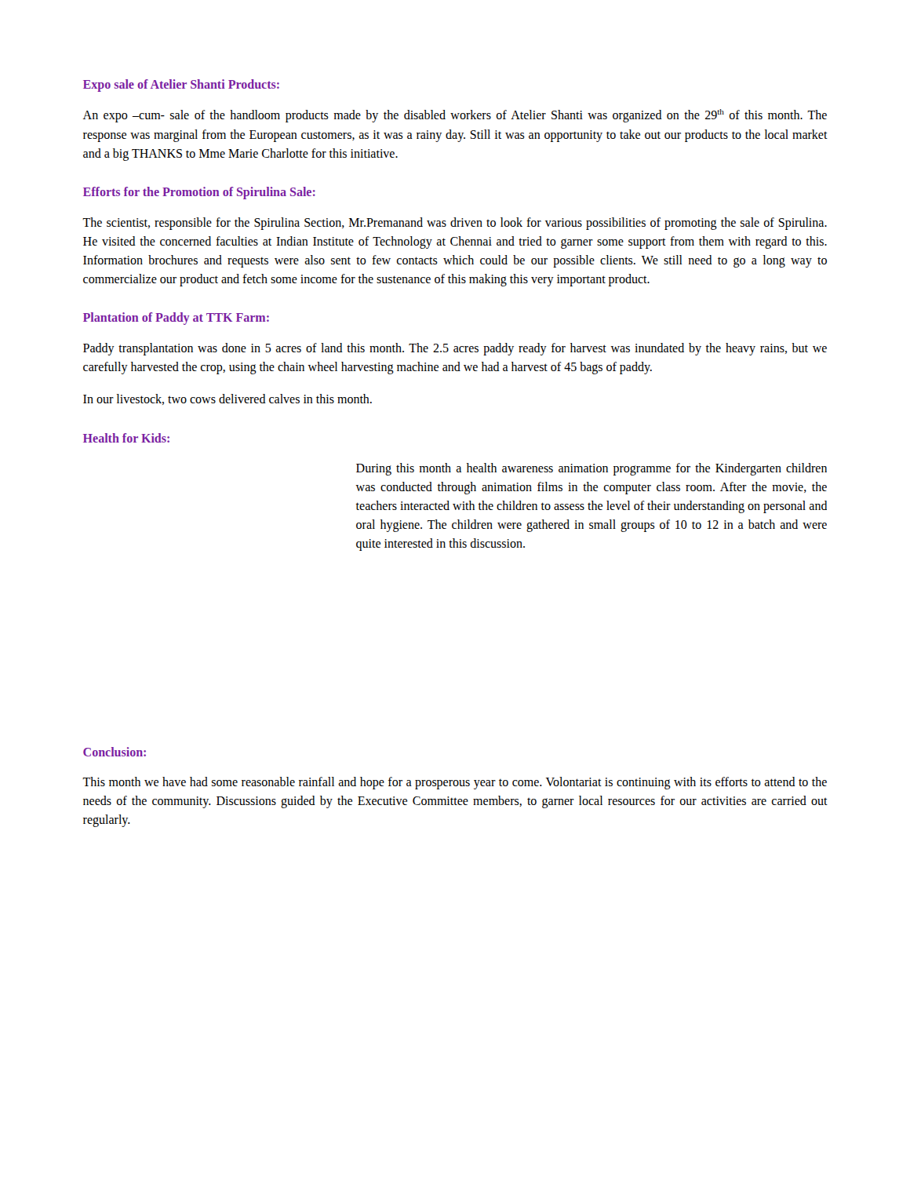Expo sale of Atelier Shanti Products:
An expo –cum- sale of the handloom products made by the disabled workers of Atelier Shanti was organized on the 29th of this month. The response was marginal from the European customers, as it was a rainy day. Still it was an opportunity to take out our products to the local market and a big THANKS to Mme Marie Charlotte for this initiative.
Efforts for the Promotion of Spirulina Sale:
The scientist, responsible for the Spirulina Section, Mr.Premanand was driven to look for various possibilities of promoting the sale of Spirulina. He visited the concerned faculties at Indian Institute of Technology at Chennai and tried to garner some support from them with regard to this. Information brochures and requests were also sent to few contacts which could be our possible clients. We still need to go a long way to commercialize our product and fetch some income for the sustenance of this making this very important product.
Plantation of Paddy at TTK Farm:
Paddy transplantation was done in 5 acres of land this month. The 2.5 acres paddy ready for harvest was inundated by the heavy rains, but we carefully harvested the crop, using the chain wheel harvesting machine and we had a harvest of 45 bags of paddy.
In our livestock, two cows delivered calves in this month.
Health for Kids:
During this month a health awareness animation programme for the Kindergarten children was conducted through animation films in the computer class room. After the movie, the teachers interacted with the children to assess the level of their understanding on personal and oral hygiene. The children were gathered in small groups of 10 to 12 in a batch and were quite interested in this discussion.
Conclusion:
This month we have had some reasonable rainfall and hope for a prosperous year to come. Volontariat is continuing with its efforts to attend to the needs of the community. Discussions guided by the Executive Committee members, to garner local resources for our activities are carried out regularly.